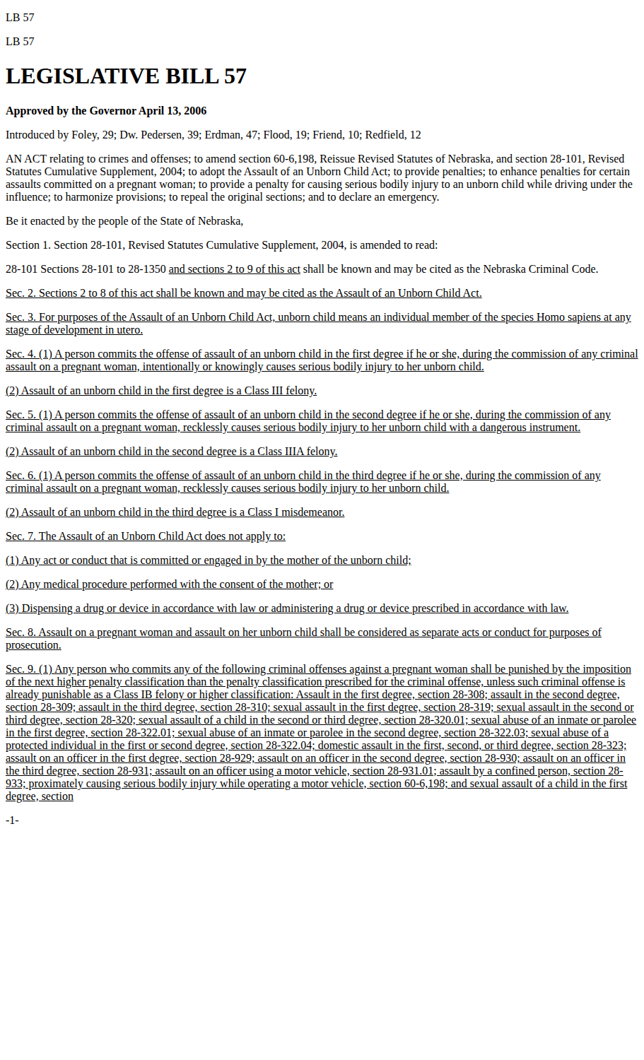LB 57
LB 57
LEGISLATIVE BILL 57
Approved by the Governor April 13, 2006
Introduced by Foley, 29; Dw. Pedersen, 39; Erdman, 47; Flood, 19; Friend, 10; Redfield, 12
AN ACT relating to crimes and offenses; to amend section 60-6,198, Reissue Revised Statutes of Nebraska, and section 28-101, Revised Statutes Cumulative Supplement, 2004; to adopt the Assault of an Unborn Child Act; to provide penalties; to enhance penalties for certain assaults committed on a pregnant woman; to provide a penalty for causing serious bodily injury to an unborn child while driving under the influence; to harmonize provisions; to repeal the original sections; and to declare an emergency.
Be it enacted by the people of the State of Nebraska,
Section 1. Section 28-101, Revised Statutes Cumulative Supplement, 2004, is amended to read:
28-101 Sections 28-101 to 28-1350 and sections 2 to 9 of this act shall be known and may be cited as the Nebraska Criminal Code.
Sec. 2. Sections 2 to 8 of this act shall be known and may be cited as the Assault of an Unborn Child Act.
Sec. 3. For purposes of the Assault of an Unborn Child Act, unborn child means an individual member of the species Homo sapiens at any stage of development in utero.
Sec. 4. (1) A person commits the offense of assault of an unborn child in the first degree if he or she, during the commission of any criminal assault on a pregnant woman, intentionally or knowingly causes serious bodily injury to her unborn child.
(2) Assault of an unborn child in the first degree is a Class III felony.
Sec. 5. (1) A person commits the offense of assault of an unborn child in the second degree if he or she, during the commission of any criminal assault on a pregnant woman, recklessly causes serious bodily injury to her unborn child with a dangerous instrument.
(2) Assault of an unborn child in the second degree is a Class IIIA felony.
Sec. 6. (1) A person commits the offense of assault of an unborn child in the third degree if he or she, during the commission of any criminal assault on a pregnant woman, recklessly causes serious bodily injury to her unborn child.
(2) Assault of an unborn child in the third degree is a Class I misdemeanor.
Sec. 7. The Assault of an Unborn Child Act does not apply to:
(1) Any act or conduct that is committed or engaged in by the mother of the unborn child;
(2) Any medical procedure performed with the consent of the mother; or
(3) Dispensing a drug or device in accordance with law or administering a drug or device prescribed in accordance with law.
Sec. 8. Assault on a pregnant woman and assault on her unborn child shall be considered as separate acts or conduct for purposes of prosecution.
Sec. 9. (1) Any person who commits any of the following criminal offenses against a pregnant woman shall be punished by the imposition of the next higher penalty classification than the penalty classification prescribed for the criminal offense, unless such criminal offense is already punishable as a Class IB felony or higher classification: Assault in the first degree, section 28-308; assault in the second degree, section 28-309; assault in the third degree, section 28-310; sexual assault in the first degree, section 28-319; sexual assault in the second or third degree, section 28-320; sexual assault of a child in the second or third degree, section 28-320.01; sexual abuse of an inmate or parolee in the first degree, section 28-322.01; sexual abuse of an inmate or parolee in the second degree, section 28-322.03; sexual abuse of a protected individual in the first or second degree, section 28-322.04; domestic assault in the first, second, or third degree, section 28-323; assault on an officer in the first degree, section 28-929; assault on an officer in the second degree, section 28-930; assault on an officer in the third degree, section 28-931; assault on an officer using a motor vehicle, section 28-931.01; assault by a confined person, section 28-933; proximately causing serious bodily injury while operating a motor vehicle, section 60-6,198; and sexual assault of a child in the first degree, section
-1-